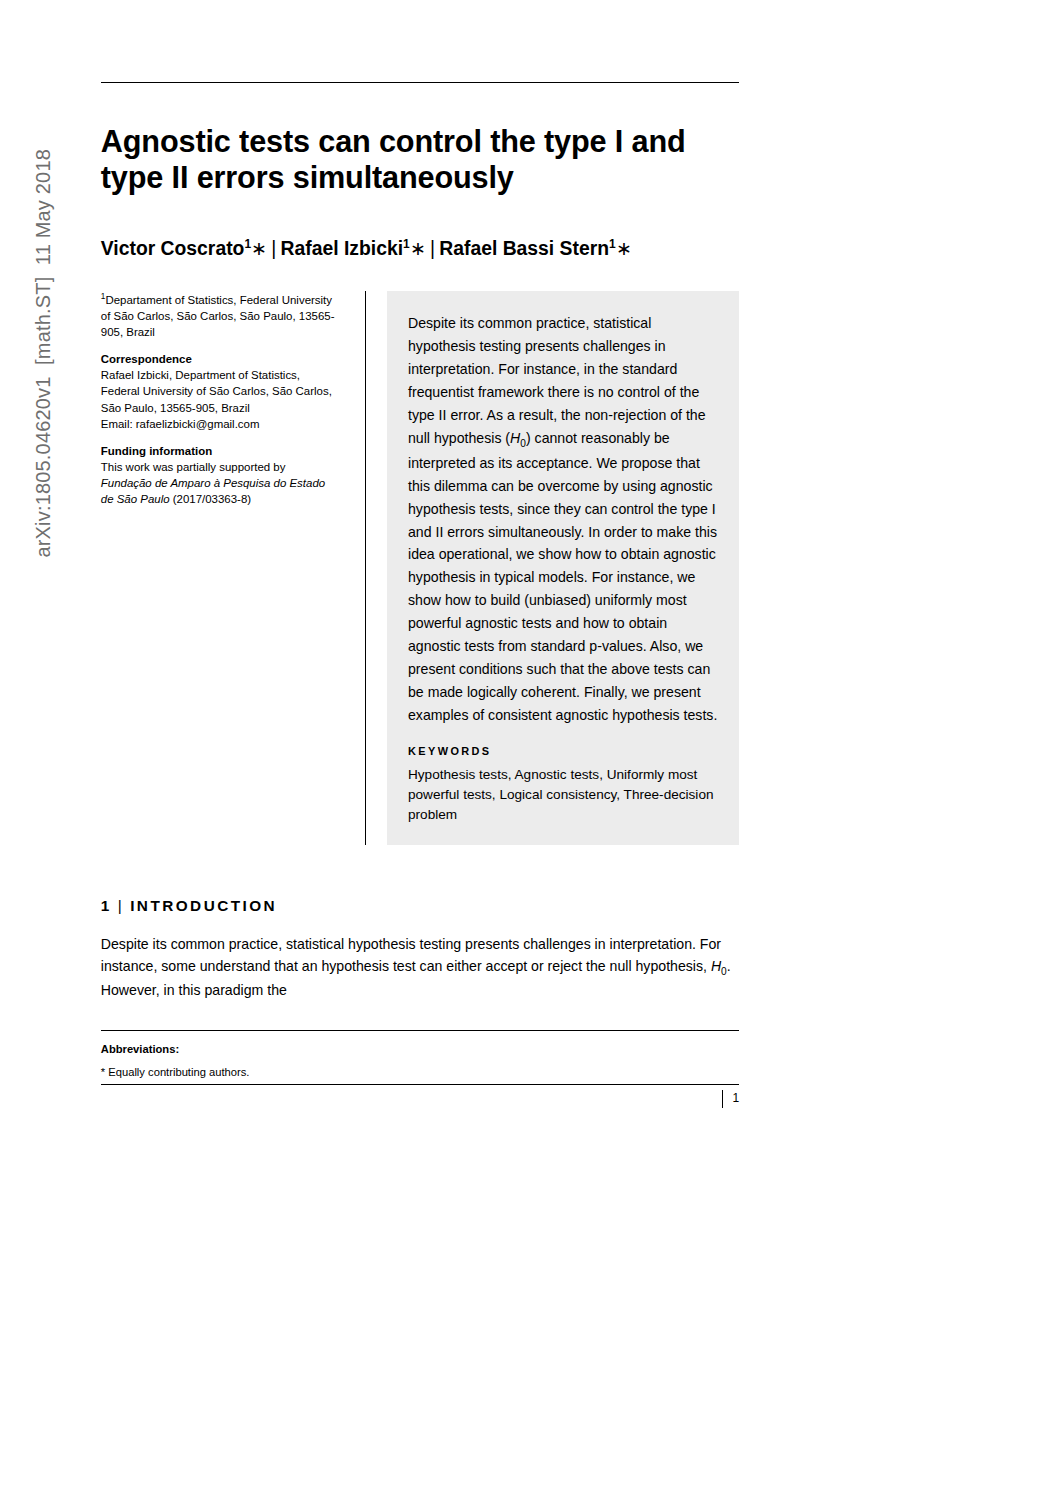arXiv:1805.04620v1 [math.ST] 11 May 2018
Agnostic tests can control the type I and type II errors simultaneously
Victor Coscrato1∗|Rafael Izbicki1∗|Rafael Bassi Stern1∗
1Departament of Statistics, Federal University of São Carlos, São Carlos, São Paulo, 13565-905, Brazil
Correspondence Rafael Izbicki, Department of Statistics, Federal University of São Carlos, São Carlos, São Paulo, 13565-905, Brazil
Email: rafaelizbicki@gmail.com
Funding information This work was partially supported by Fundação de Amparo à Pesquisa do Estado de São Paulo (2017/03363-8)
Despite its common practice, statistical hypothesis testing presents challenges in interpretation. For instance, in the standard frequentist framework there is no control of the type II error. As a result, the non-rejection of the null hypothesis (H0) cannot reasonably be interpreted as its acceptance. We propose that this dilemma can be overcome by using agnostic hypothesis tests, since they can control the type I and II errors simultaneously. In order to make this idea operational, we show how to obtain agnostic hypothesis in typical models. For instance, we show how to build (unbiased) uniformly most powerful agnostic tests and how to obtain agnostic tests from standard p-values. Also, we present conditions such that the above tests can be made logically coherent. Finally, we present examples of consistent agnostic hypothesis tests.
KEYWORDS
Hypothesis tests, Agnostic tests, Uniformly most powerful tests, Logical consistency, Three-decision problem
1|INTRODUCTION
Despite its common practice, statistical hypothesis testing presents challenges in interpretation. For instance, some understand that an hypothesis test can either accept or reject the null hypothesis, H0. However, in this paradigm the
Abbreviations:
* Equally contributing authors.
1